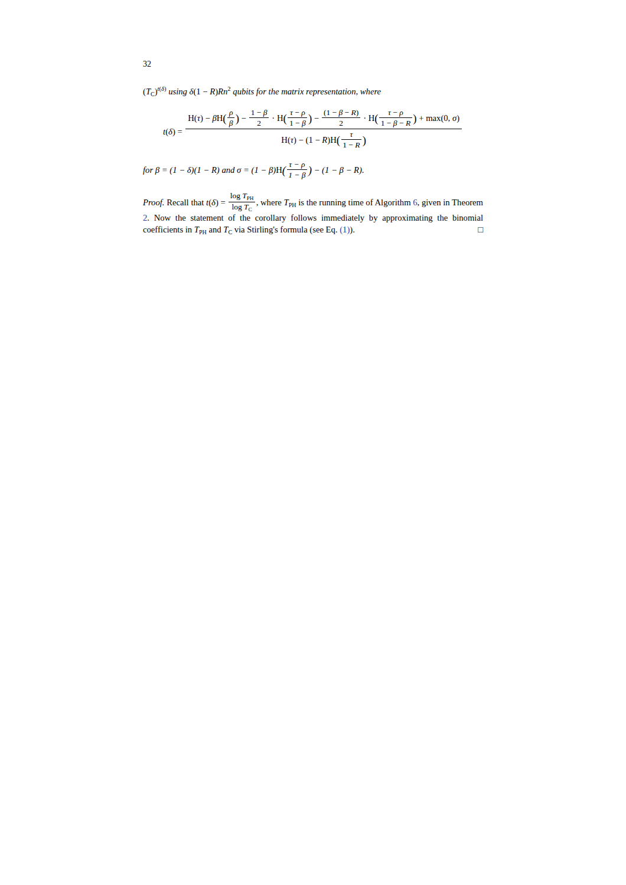32
(TC)t(δ) using δ(1 − R)Rn2 qubits for the matrix representation, where
t(δ) = H(τ) − βH(ρβ) − 1 − β 2 · H(τ − ρ 1 − β) − (1 − β − R) 2 · H(τ − ρ 1 − β − R) + max(0, σ) H(τ) − (1 − R)H(τ 1 − R)
for β = (1 − δ)(1 − R) and σ = (1 − β)H(τ − ρ 1 − β) − (1 − β − R).
Proof. Recall that t(δ) = log TPH log TC, where TPH is the running time of Algorithm 6, given in Theorem 2. Now the statement of the corollary follows immediately by approximating the binomial coefficients in TPH and TC via Stirling's formula (see Eq. (1)).□